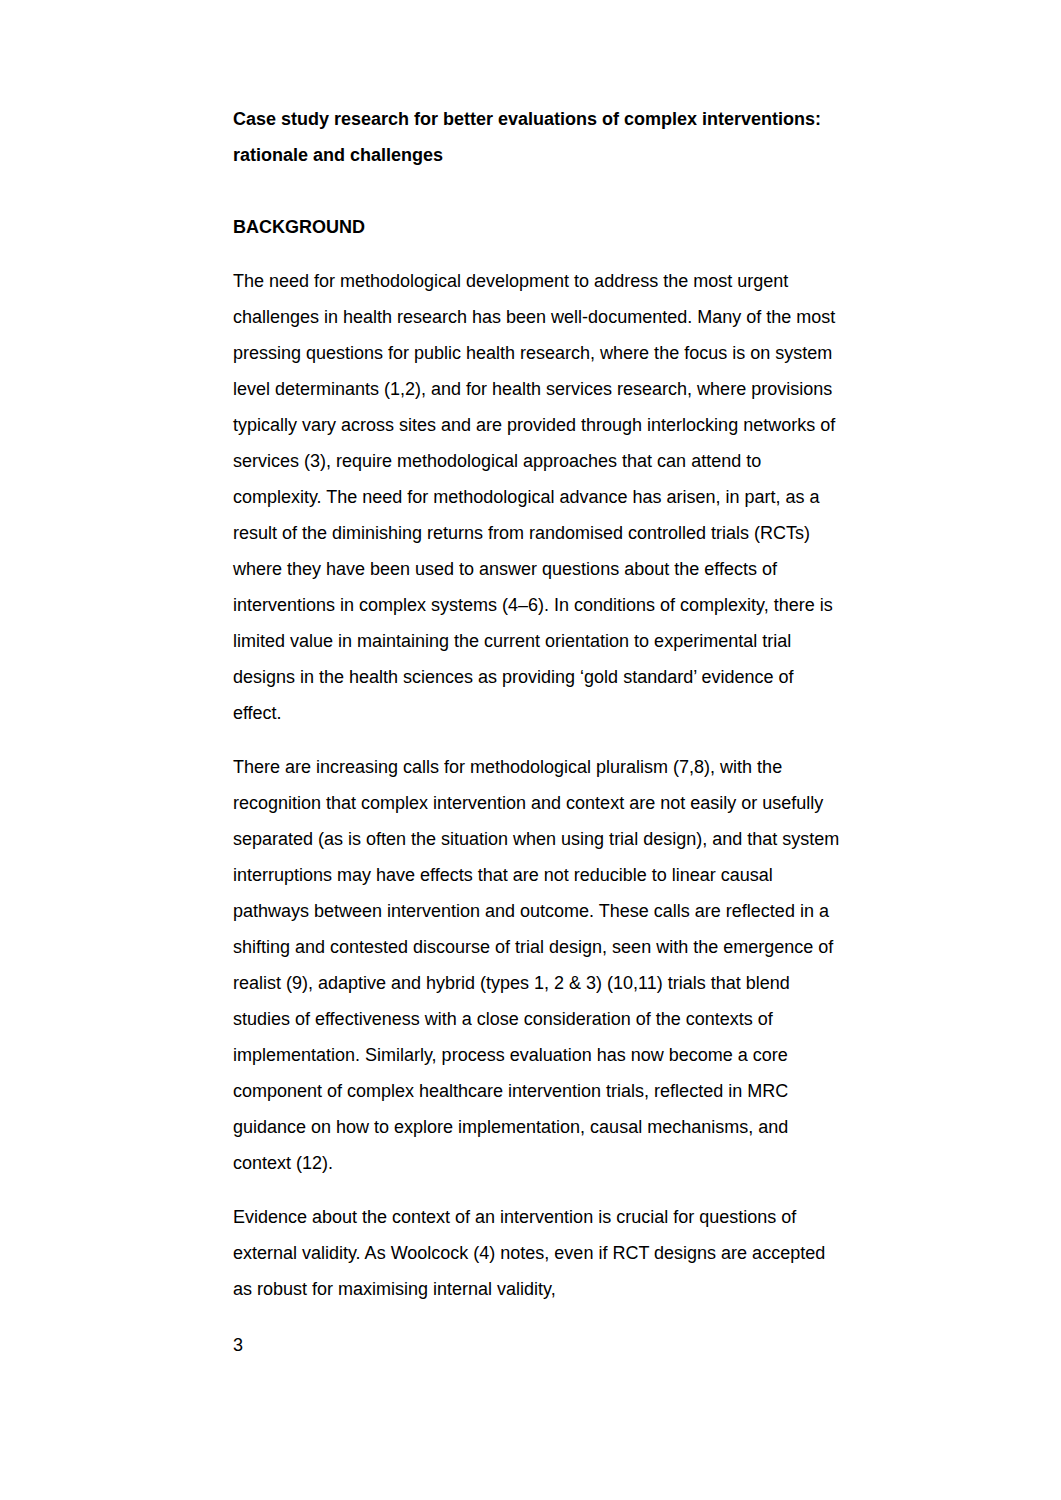Case study research for better evaluations of complex interventions: rationale and challenges
BACKGROUND
The need for methodological development to address the most urgent challenges in health research has been well-documented. Many of the most pressing questions for public health research, where the focus is on system level determinants (1,2), and for health services research, where provisions typically vary across sites and are provided through interlocking networks of services (3), require methodological approaches that can attend to complexity. The need for methodological advance has arisen, in part, as a result of the diminishing returns from randomised controlled trials (RCTs) where they have been used to answer questions about the effects of interventions in complex systems (4–6). In conditions of complexity, there is limited value in maintaining the current orientation to experimental trial designs in the health sciences as providing ‘gold standard’ evidence of effect.
There are increasing calls for methodological pluralism (7,8), with the recognition that complex intervention and context are not easily or usefully separated (as is often the situation when using trial design), and that system interruptions may have effects that are not reducible to linear causal pathways between intervention and outcome. These calls are reflected in a shifting and contested discourse of trial design, seen with the emergence of realist (9), adaptive and hybrid (types 1, 2 & 3) (10,11) trials that blend studies of effectiveness with a close consideration of the contexts of implementation. Similarly, process evaluation has now become a core component of complex healthcare intervention trials, reflected in MRC guidance on how to explore implementation, causal mechanisms, and context (12).
Evidence about the context of an intervention is crucial for questions of external validity. As Woolcock (4) notes, even if RCT designs are accepted as robust for maximising internal validity,
3